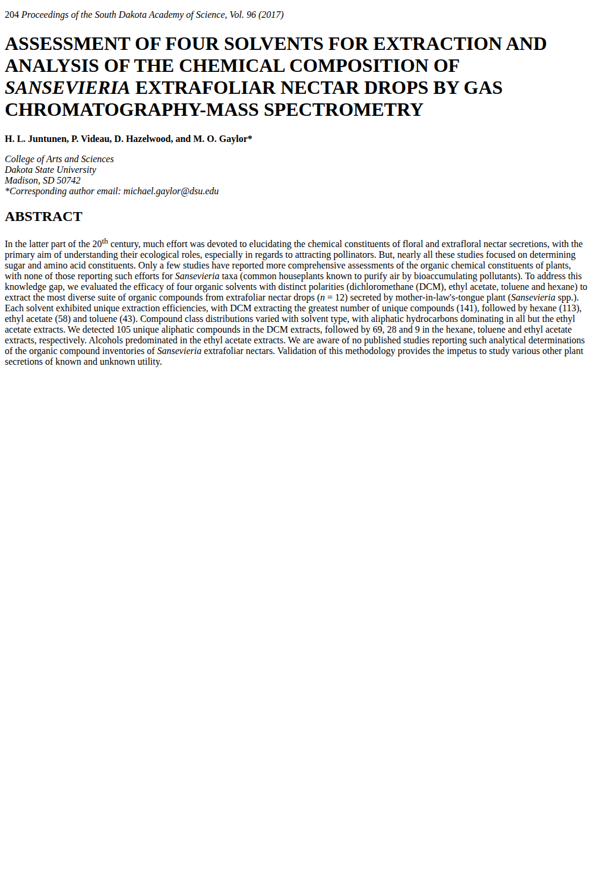204 Proceedings of the South Dakota Academy of Science, Vol. 96 (2017)
ASSESSMENT OF FOUR SOLVENTS FOR EXTRACTION AND ANALYSIS OF THE CHEMICAL COMPOSITION OF SANSEVIERIA EXTRAFOLIAR NECTAR DROPS BY GAS CHROMATOGRAPHY-MASS SPECTROMETRY
H. L. Juntunen, P. Videau, D. Hazelwood, and M. O. Gaylor*
College of Arts and Sciences
Dakota State University
Madison, SD 50742
*Corresponding author email: michael.gaylor@dsu.edu
ABSTRACT
In the latter part of the 20th century, much effort was devoted to elucidating the chemical constituents of floral and extrafloral nectar secretions, with the primary aim of understanding their ecological roles, especially in regards to attracting pollinators. But, nearly all these studies focused on determining sugar and amino acid constituents. Only a few studies have reported more comprehensive assessments of the organic chemical constituents of plants, with none of those reporting such efforts for Sansevieria taxa (common houseplants known to purify air by bioaccumulating pollutants). To address this knowledge gap, we evaluated the efficacy of four organic solvents with distinct polarities (dichloromethane (DCM), ethyl acetate, toluene and hexane) to extract the most diverse suite of organic compounds from extrafoliar nectar drops (n = 12) secreted by mother-in-law's-tongue plant (Sansevieria spp.). Each solvent exhibited unique extraction efficiencies, with DCM extracting the greatest number of unique compounds (141), followed by hexane (113), ethyl acetate (58) and toluene (43). Compound class distributions varied with solvent type, with aliphatic hydrocarbons dominating in all but the ethyl acetate extracts. We detected 105 unique aliphatic compounds in the DCM extracts, followed by 69, 28 and 9 in the hexane, toluene and ethyl acetate extracts, respectively. Alcohols predominated in the ethyl acetate extracts. We are aware of no published studies reporting such analytical determinations of the organic compound inventories of Sansevieria extrafoliar nectars. Validation of this methodology provides the impetus to study various other plant secretions of known and unknown utility.